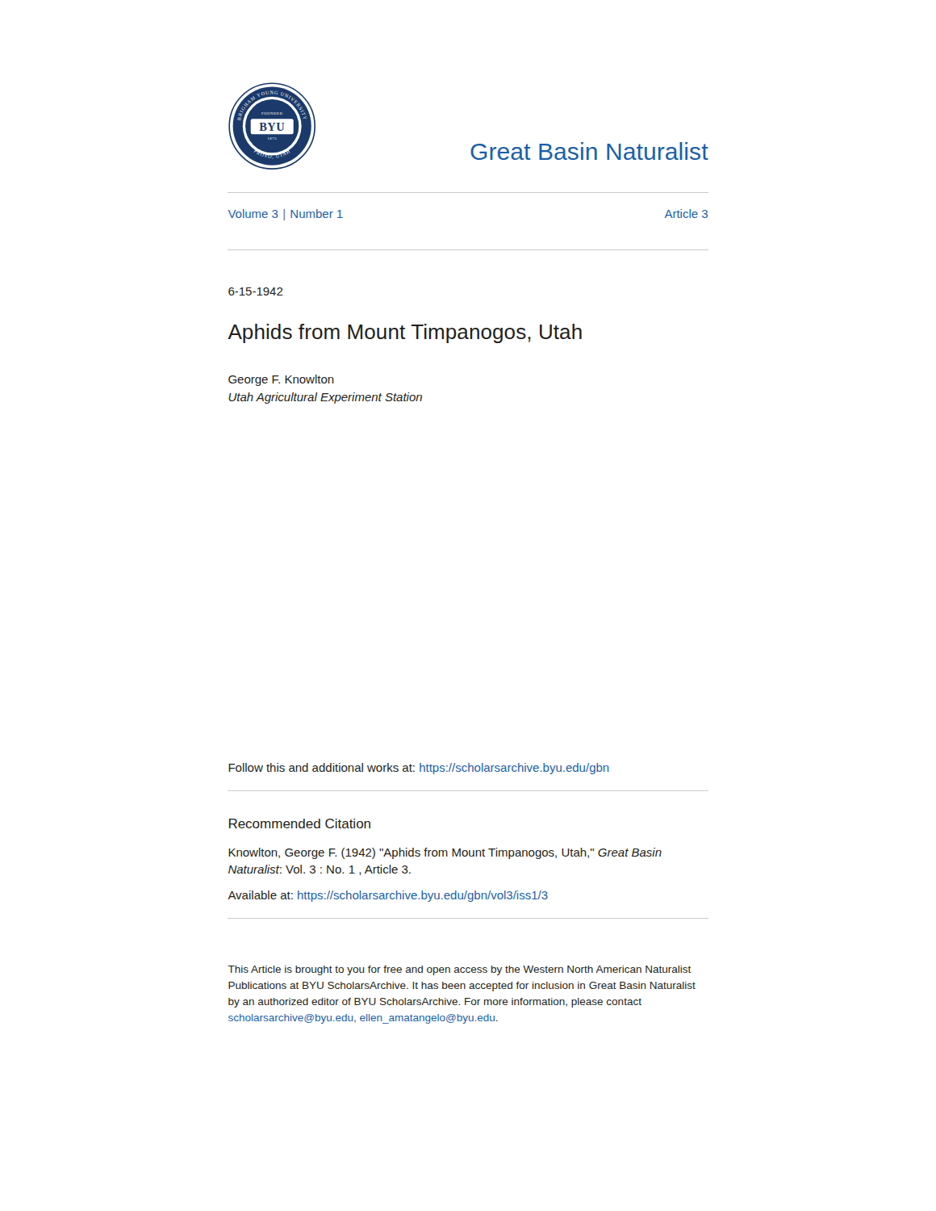BYU 1875 FOUNDED BRIGHAM YOUNG UNIVERSITY PROVO, UTAH
Great Basin Naturalist
Volume 3|Number 1
Article 3
6-15-1942
Aphids from Mount Timpanogos, Utah
George F. Knowlton Utah Agricultural Experiment Station
Follow this and additional works at: https://scholarsarchive.byu.edu/gbn
Recommended Citation
Knowlton, George F. (1942) "Aphids from Mount Timpanogos, Utah," Great Basin Naturalist: Vol. 3 : No. 1 , Article 3.
Available at: https://scholarsarchive.byu.edu/gbn/vol3/iss1/3
This Article is brought to you for free and open access by the Western North American Naturalist Publications at BYU ScholarsArchive. It has been accepted for inclusion in Great Basin Naturalist by an authorized editor of BYU ScholarsArchive. For more information, please contact scholarsarchive@byu.edu, ellen_amatangelo@byu.edu.